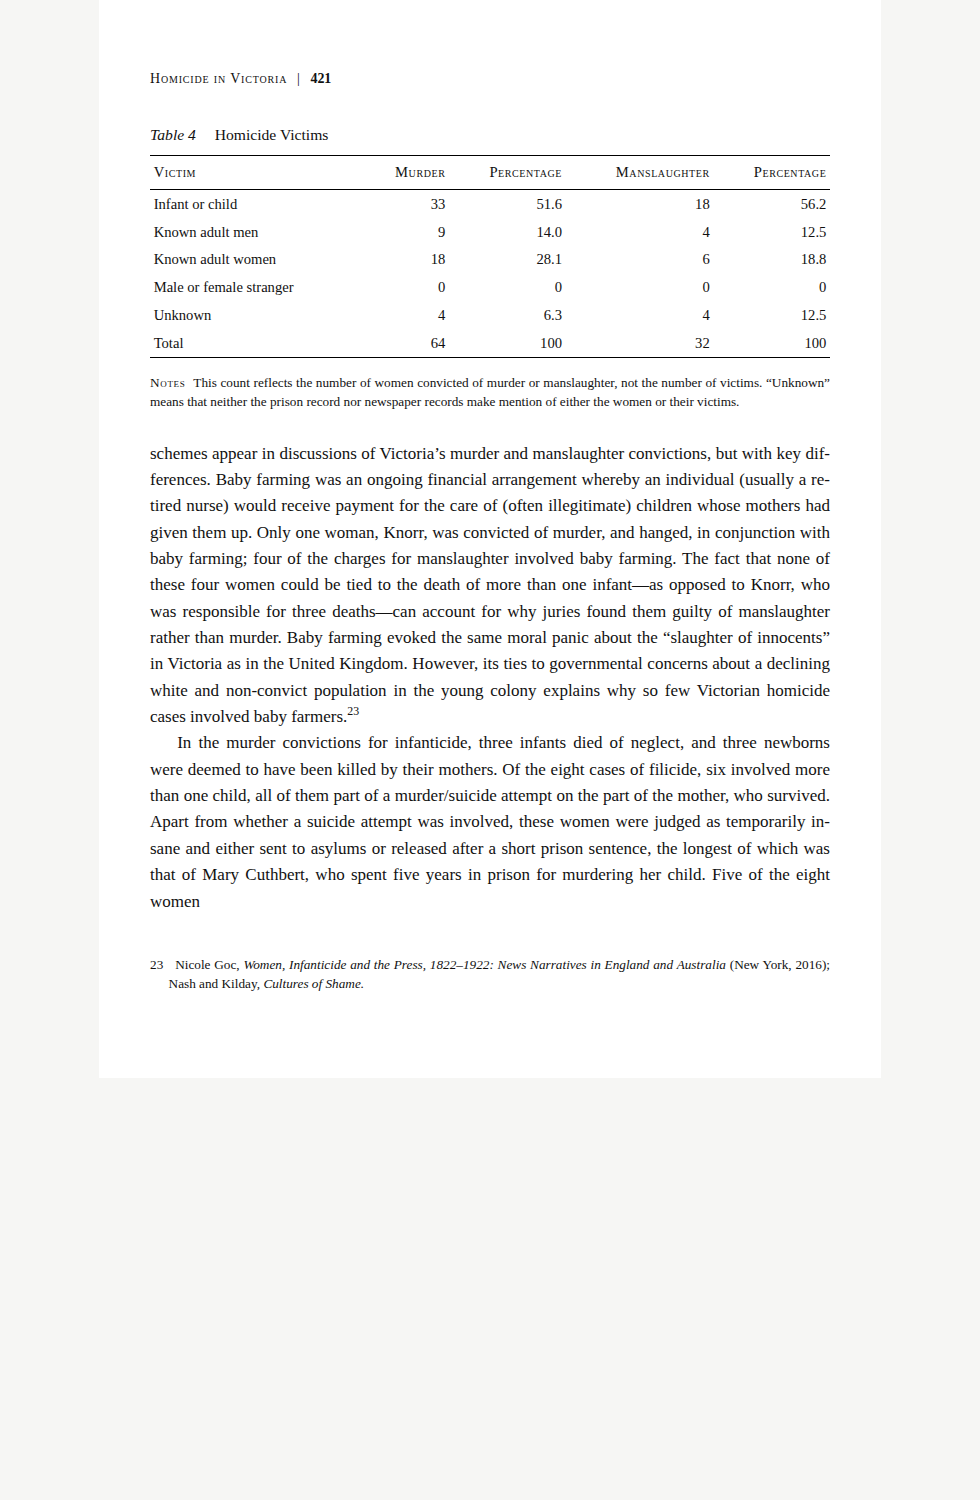Homicide in Victoria|421
Table 4 Homicide Victims
| Victim | Murder | Percentage | Manslaughter | Percentage |
| --- | --- | --- | --- | --- |
| Infant or child | 33 | 51.6 | 18 | 56.2 |
| Known adult men | 9 | 14.0 | 4 | 12.5 |
| Known adult women | 18 | 28.1 | 6 | 18.8 |
| Male or female stranger | 0 | 0 | 0 | 0 |
| Unknown | 4 | 6.3 | 4 | 12.5 |
| Total | 64 | 100 | 32 | 100 |
Notes This count reflects the number of women convicted of murder or manslaughter, not the number of victims. “Unknown” means that neither the prison record nor newspaper records make mention of either the women or their victims.
schemes appear in discussions of Victoria’s murder and manslaughter convictions, but with key differences. Baby farming was an ongoing financial arrangement whereby an individual (usually a retired nurse) would receive payment for the care of (often illegitimate) children whose mothers had given them up. Only one woman, Knorr, was convicted of murder, and hanged, in conjunction with baby farming; four of the charges for manslaughter involved baby farming. The fact that none of these four women could be tied to the death of more than one infant—as opposed to Knorr, who was responsible for three deaths—can account for why juries found them guilty of manslaughter rather than murder. Baby farming evoked the same moral panic about the “slaughter of innocents” in Victoria as in the United Kingdom. However, its ties to governmental concerns about a declining white and non-convict population in the young colony explains why so few Victorian homicide cases involved baby farmers.23
In the murder convictions for infanticide, three infants died of neglect, and three newborns were deemed to have been killed by their mothers. Of the eight cases of filicide, six involved more than one child, all of them part of a murder/suicide attempt on the part of the mother, who survived. Apart from whether a suicide attempt was involved, these women were judged as temporarily insane and either sent to asylums or released after a short prison sentence, the longest of which was that of Mary Cuthbert, who spent five years in prison for murdering her child. Five of the eight women
23 Nicole Goc, Women, Infanticide and the Press, 1822–1922: News Narratives in England and Australia (New York, 2016); Nash and Kilday, Cultures of Shame.